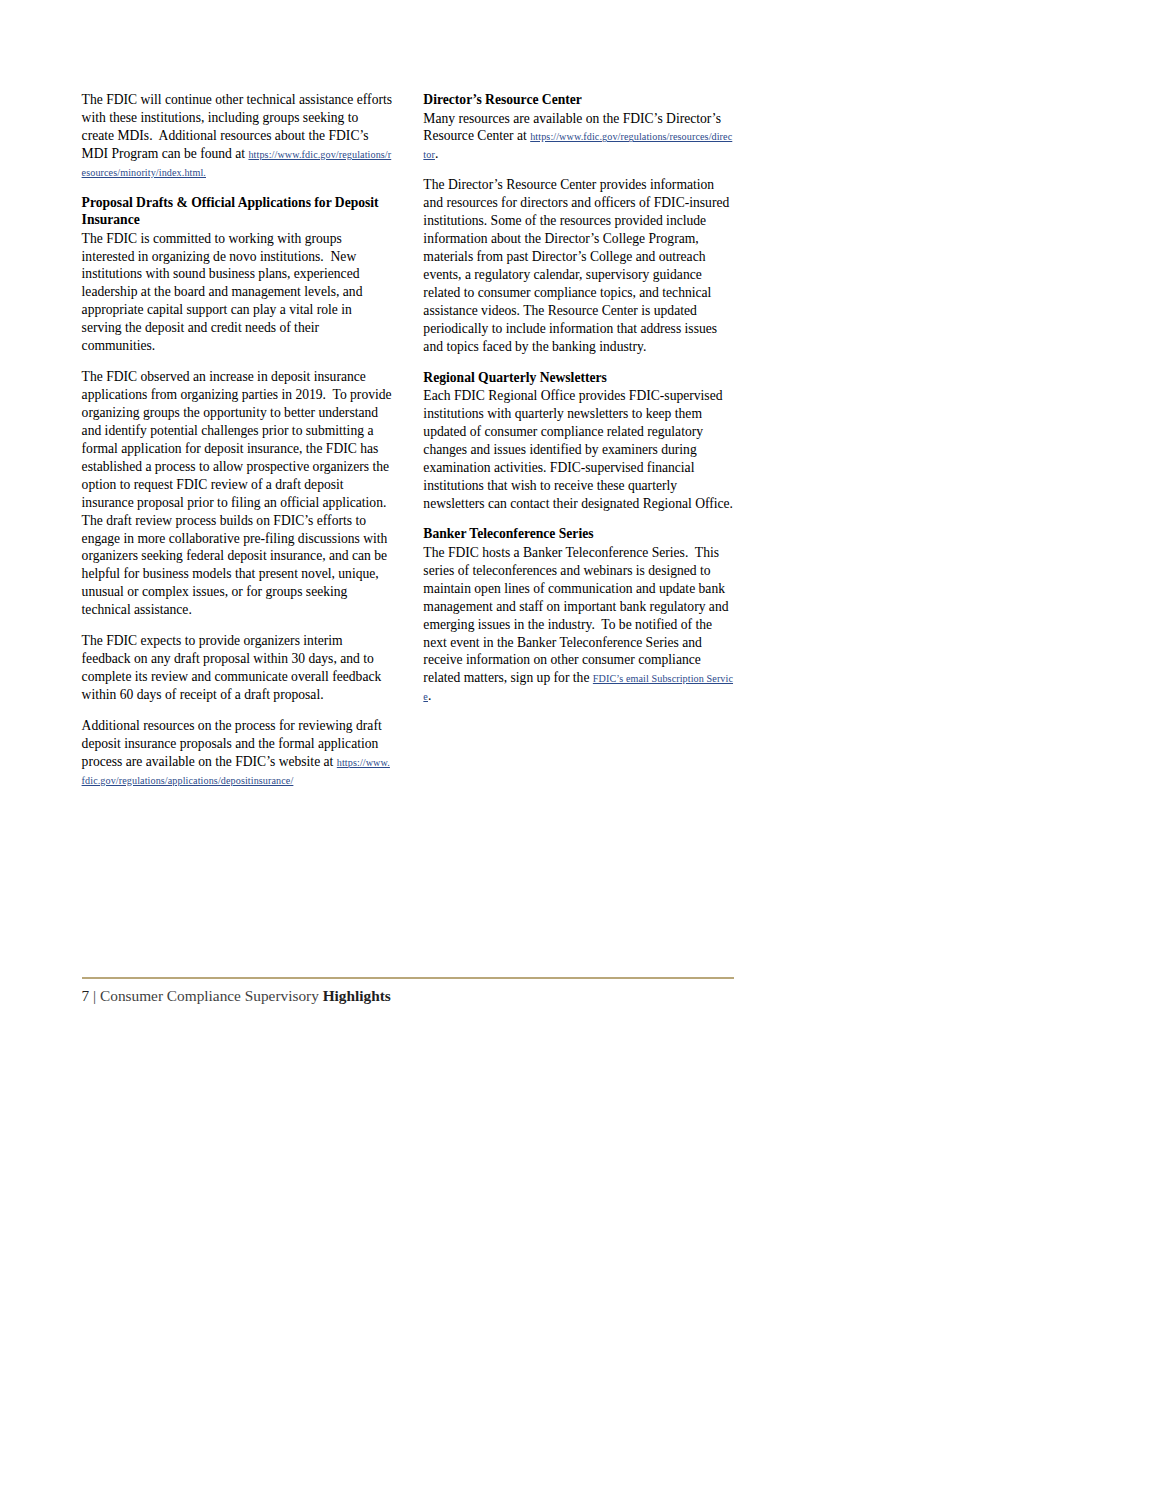The FDIC will continue other technical assistance efforts with these institutions, including groups seeking to create MDIs. Additional resources about the FDIC’s MDI Program can be found at https://www.fdic.gov/regulations/resources/minority/index.html.
Proposal Drafts & Official Applications for Deposit Insurance
The FDIC is committed to working with groups interested in organizing de novo institutions. New institutions with sound business plans, experienced leadership at the board and management levels, and appropriate capital support can play a vital role in serving the deposit and credit needs of their communities.
The FDIC observed an increase in deposit insurance applications from organizing parties in 2019. To provide organizing groups the opportunity to better understand and identify potential challenges prior to submitting a formal application for deposit insurance, the FDIC has established a process to allow prospective organizers the option to request FDIC review of a draft deposit insurance proposal prior to filing an official application. The draft review process builds on FDIC’s efforts to engage in more collaborative pre-filing discussions with organizers seeking federal deposit insurance, and can be helpful for business models that present novel, unique, unusual or complex issues, or for groups seeking technical assistance.
The FDIC expects to provide organizers interim feedback on any draft proposal within 30 days, and to complete its review and communicate overall feedback within 60 days of receipt of a draft proposal.
Additional resources on the process for reviewing draft deposit insurance proposals and the formal application process are available on the FDIC’s website at https://www.fdic.gov/regulations/applications/depositinsurance/
Director’s Resource Center
Many resources are available on the FDIC’s Director’s Resource Center at https://www.fdic.gov/regulations/resources/director.
The Director’s Resource Center provides information and resources for directors and officers of FDIC-insured institutions. Some of the resources provided include information about the Director’s College Program, materials from past Director’s College and outreach events, a regulatory calendar, supervisory guidance related to consumer compliance topics, and technical assistance videos. The Resource Center is updated periodically to include information that address issues and topics faced by the banking industry.
Regional Quarterly Newsletters
Each FDIC Regional Office provides FDIC-supervised institutions with quarterly newsletters to keep them updated of consumer compliance related regulatory changes and issues identified by examiners during examination activities. FDIC-supervised financial institutions that wish to receive these quarterly newsletters can contact their designated Regional Office.
Banker Teleconference Series
The FDIC hosts a Banker Teleconference Series. This series of teleconferences and webinars is designed to maintain open lines of communication and update bank management and staff on important bank regulatory and emerging issues in the industry. To be notified of the next event in the Banker Teleconference Series and receive information on other consumer compliance related matters, sign up for the FDIC’s email Subscription Service.
7 | Consumer Compliance Supervisory Highlights